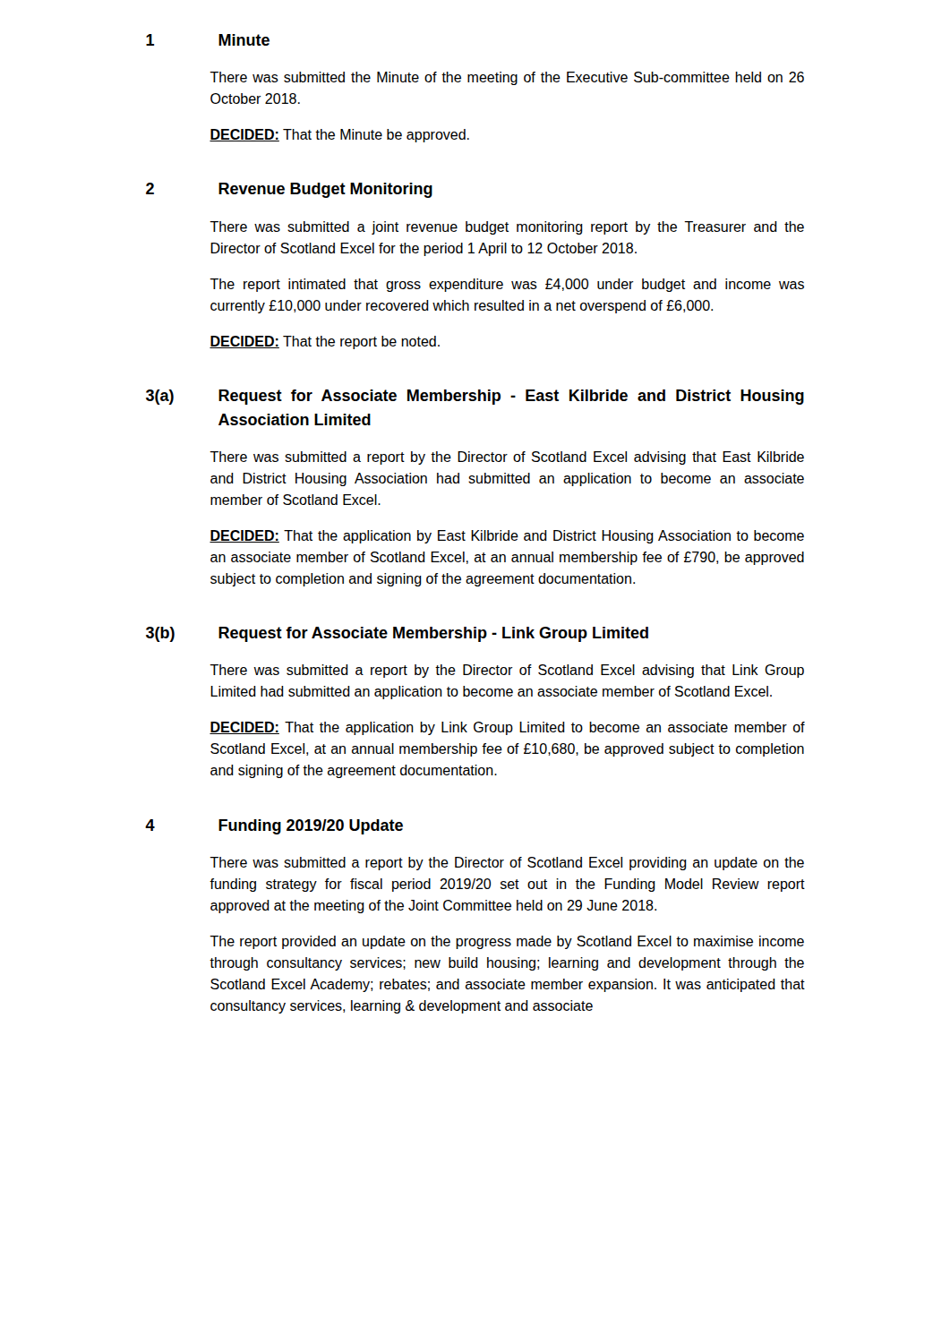1 Minute
There was submitted the Minute of the meeting of the Executive Sub-committee held on 26 October 2018.
DECIDED: That the Minute be approved.
2 Revenue Budget Monitoring
There was submitted a joint revenue budget monitoring report by the Treasurer and the Director of Scotland Excel for the period 1 April to 12 October 2018.
The report intimated that gross expenditure was £4,000 under budget and income was currently £10,000 under recovered which resulted in a net overspend of £6,000.
DECIDED: That the report be noted.
3(a) Request for Associate Membership - East Kilbride and District Housing Association Limited
There was submitted a report by the Director of Scotland Excel advising that East Kilbride and District Housing Association had submitted an application to become an associate member of Scotland Excel.
DECIDED: That the application by East Kilbride and District Housing Association to become an associate member of Scotland Excel, at an annual membership fee of £790, be approved subject to completion and signing of the agreement documentation.
3(b) Request for Associate Membership - Link Group Limited
There was submitted a report by the Director of Scotland Excel advising that Link Group Limited had submitted an application to become an associate member of Scotland Excel.
DECIDED: That the application by Link Group Limited to become an associate member of Scotland Excel, at an annual membership fee of £10,680, be approved subject to completion and signing of the agreement documentation.
4 Funding 2019/20 Update
There was submitted a report by the Director of Scotland Excel providing an update on the funding strategy for fiscal period 2019/20 set out in the Funding Model Review report approved at the meeting of the Joint Committee held on 29 June 2018.
The report provided an update on the progress made by Scotland Excel to maximise income through consultancy services; new build housing; learning and development through the Scotland Excel Academy; rebates; and associate member expansion. It was anticipated that consultancy services, learning & development and associate